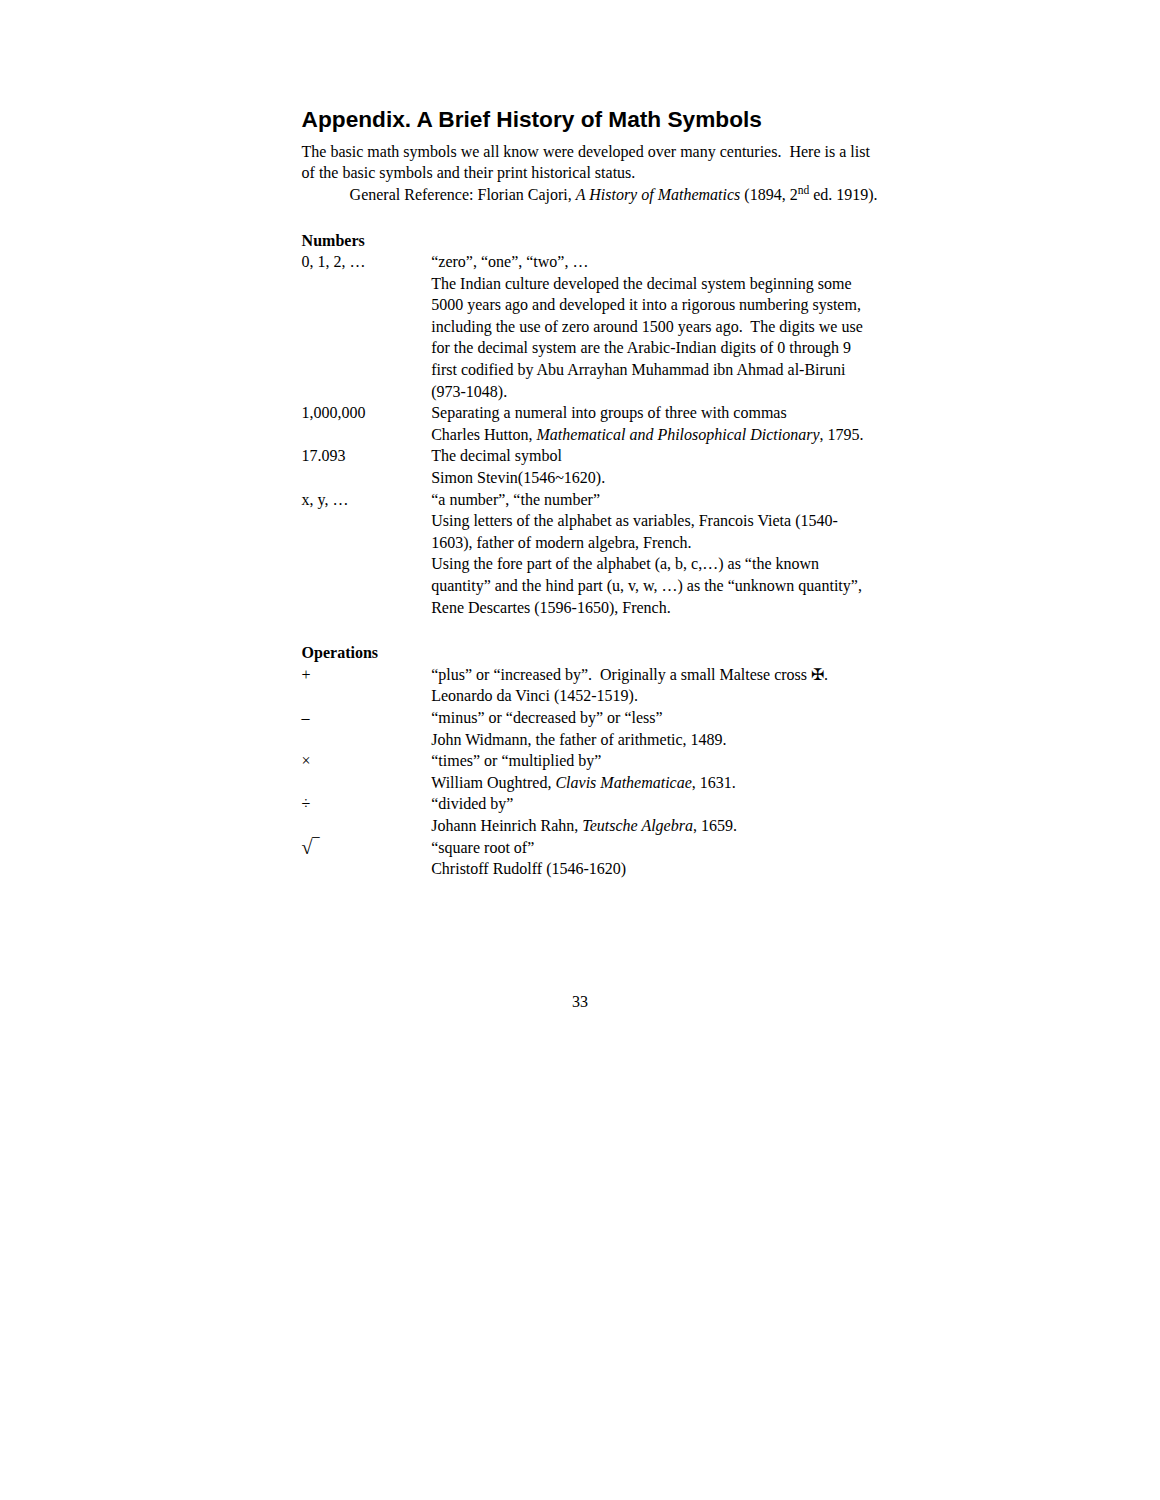Appendix. A Brief History of Math Symbols
The basic math symbols we all know were developed over many centuries. Here is a list of the basic symbols and their print historical status.
General Reference: Florian Cajori, A History of Mathematics (1894, 2nd ed. 1919).
Numbers
| 0, 1, 2, … | “zero”, “one”, “two”, … The Indian culture developed the decimal system beginning some 5000 years ago and developed it into a rigorous numbering system, including the use of zero around 1500 years ago. The digits we use for the decimal system are the Arabic-Indian digits of 0 through 9 first codified by Abu Arrayhan Muhammad ibn Ahmad al-Biruni (973-1048). |
| 1,000,000 | Separating a numeral into groups of three with commas Charles Hutton, Mathematical and Philosophical Dictionary , 1795. |
| 17.093 | The decimal symbol Simon Stevin(1546~1620). |
| x, y, … | “a number”, “the number” Using letters of the alphabet as variables, Francois Vieta (1540-1603), father of modern algebra, French. Using the fore part of the alphabet (a, b, c,…) as “the known quantity” and the hind part (u, v, w, …) as the “unknown quantity”, Rene Descartes (1596-1650), French. |
Operations
| + | “plus” or “increased by”. Originally a small Maltese cross ✠ . Leonardo da Vinci (1452-1519). |
| – | “minus” or “decreased by” or “less” John Widmann, the father of arithmetic, 1489. |
| × | “times” or “multiplied by” William Oughtred, Clavis Mathematicae , 1631. |
| ÷ | “divided by” Johann Heinrich Rahn, Teutsche Algebra , 1659. |
| √‾ | “square root of” Christoff Rudolff (1546-1620) |
33